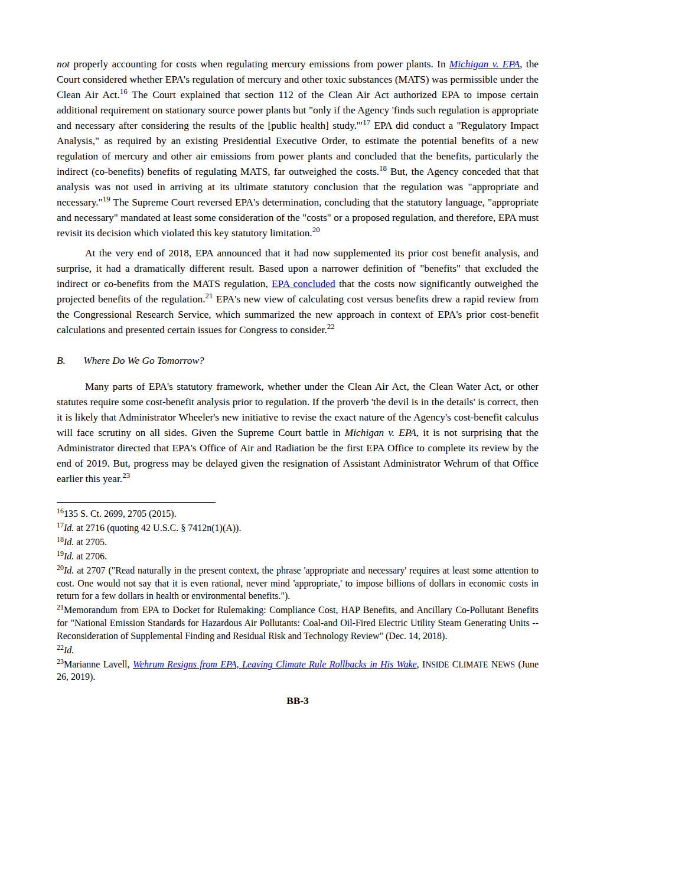not properly accounting for costs when regulating mercury emissions from power plants. In Michigan v. EPA, the Court considered whether EPA's regulation of mercury and other toxic substances (MATS) was permissible under the Clean Air Act.16 The Court explained that section 112 of the Clean Air Act authorized EPA to impose certain additional requirement on stationary source power plants but "only if the Agency 'finds such regulation is appropriate and necessary after considering the results of the [public health] study.'"17 EPA did conduct a "Regulatory Impact Analysis," as required by an existing Presidential Executive Order, to estimate the potential benefits of a new regulation of mercury and other air emissions from power plants and concluded that the benefits, particularly the indirect (co-benefits) benefits of regulating MATS, far outweighed the costs.18 But, the Agency conceded that that analysis was not used in arriving at its ultimate statutory conclusion that the regulation was "appropriate and necessary."19 The Supreme Court reversed EPA's determination, concluding that the statutory language, "appropriate and necessary" mandated at least some consideration of the "costs" or a proposed regulation, and therefore, EPA must revisit its decision which violated this key statutory limitation.20
At the very end of 2018, EPA announced that it had now supplemented its prior cost benefit analysis, and surprise, it had a dramatically different result. Based upon a narrower definition of "benefits" that excluded the indirect or co-benefits from the MATS regulation, EPA concluded that the costs now significantly outweighed the projected benefits of the regulation.21 EPA's new view of calculating cost versus benefits drew a rapid review from the Congressional Research Service, which summarized the new approach in context of EPA's prior cost-benefit calculations and presented certain issues for Congress to consider.22
B. Where Do We Go Tomorrow?
Many parts of EPA's statutory framework, whether under the Clean Air Act, the Clean Water Act, or other statutes require some cost-benefit analysis prior to regulation. If the proverb 'the devil is in the details' is correct, then it is likely that Administrator Wheeler's new initiative to revise the exact nature of the Agency's cost-benefit calculus will face scrutiny on all sides. Given the Supreme Court battle in Michigan v. EPA, it is not surprising that the Administrator directed that EPA's Office of Air and Radiation be the first EPA Office to complete its review by the end of 2019. But, progress may be delayed given the resignation of Assistant Administrator Wehrum of that Office earlier this year.23
16135 S. Ct. 2699, 2705 (2015).
17Id. at 2716 (quoting 42 U.S.C. § 7412n(1)(A)).
18Id. at 2705.
19Id. at 2706.
20Id. at 2707 ("Read naturally in the present context, the phrase 'appropriate and necessary' requires at least some attention to cost. One would not say that it is even rational, never mind 'appropriate,' to impose billions of dollars in economic costs in return for a few dollars in health or environmental benefits.").
21Memorandum from EPA to Docket for Rulemaking: Compliance Cost, HAP Benefits, and Ancillary Co-Pollutant Benefits for "National Emission Standards for Hazardous Air Pollutants: Coal-and Oil-Fired Electric Utility Steam Generating Units -- Reconsideration of Supplemental Finding and Residual Risk and Technology Review" (Dec. 14, 2018).
22Id.
23Marianne Lavell, Wehrum Resigns from EPA, Leaving Climate Rule Rollbacks in His Wake, INSIDE CLIMATE NEWS (June 26, 2019).
BB-3